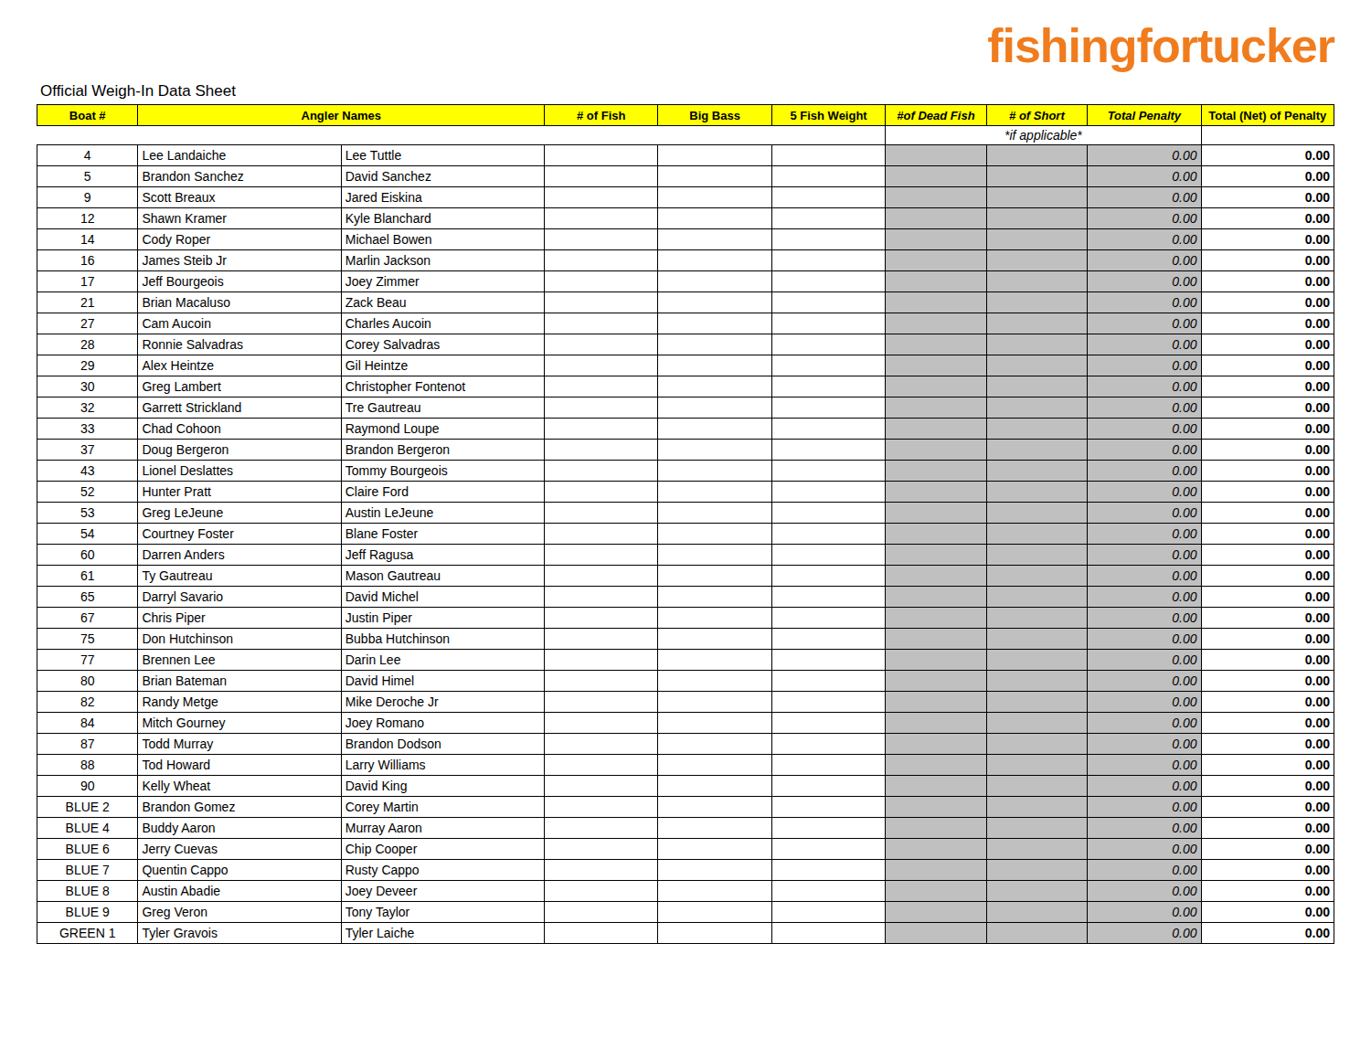fishing for tucker
Official Weigh-In Data Sheet
| | *if applicable* | |
| Boat # | Angler Names | # of Fish | Big Bass | 5 Fish Weight | #of Dead Fish | # of Short | Total Penalty | Total (Net) of Penalty |
| 4 | Lee Landaiche | Lee Tuttle | | | | | | 0.00 | 0.00 |
| 5 | Brandon Sanchez | David Sanchez | | | | | | 0.00 | 0.00 |
| 9 | Scott Breaux | Jared Eiskina | | | | | | 0.00 | 0.00 |
| 12 | Shawn Kramer | Kyle Blanchard | | | | | | 0.00 | 0.00 |
| 14 | Cody Roper | Michael Bowen | | | | | | 0.00 | 0.00 |
| 16 | James Steib Jr | Marlin Jackson | | | | | | 0.00 | 0.00 |
| 17 | Jeff Bourgeois | Joey Zimmer | | | | | | 0.00 | 0.00 |
| 21 | Brian Macaluso | Zack Beau | | | | | | 0.00 | 0.00 |
| 27 | Cam Aucoin | Charles Aucoin | | | | | | 0.00 | 0.00 |
| 28 | Ronnie Salvadras | Corey Salvadras | | | | | | 0.00 | 0.00 |
| 29 | Alex Heintze | Gil Heintze | | | | | | 0.00 | 0.00 |
| 30 | Greg Lambert | Christopher Fontenot | | | | | | 0.00 | 0.00 |
| 32 | Garrett Strickland | Tre Gautreau | | | | | | 0.00 | 0.00 |
| 33 | Chad Cohoon | Raymond Loupe | | | | | | 0.00 | 0.00 |
| 37 | Doug Bergeron | Brandon Bergeron | | | | | | 0.00 | 0.00 |
| 43 | Lionel Deslattes | Tommy Bourgeois | | | | | | 0.00 | 0.00 |
| 52 | Hunter Pratt | Claire Ford | | | | | | 0.00 | 0.00 |
| 53 | Greg LeJeune | Austin LeJeune | | | | | | 0.00 | 0.00 |
| 54 | Courtney Foster | Blane Foster | | | | | | 0.00 | 0.00 |
| 60 | Darren Anders | Jeff Ragusa | | | | | | 0.00 | 0.00 |
| 61 | Ty Gautreau | Mason Gautreau | | | | | | 0.00 | 0.00 |
| 65 | Darryl Savario | David Michel | | | | | | 0.00 | 0.00 |
| 67 | Chris Piper | Justin Piper | | | | | | 0.00 | 0.00 |
| 75 | Don Hutchinson | Bubba Hutchinson | | | | | | 0.00 | 0.00 |
| 77 | Brennen Lee | Darin Lee | | | | | | 0.00 | 0.00 |
| 80 | Brian Bateman | David Himel | | | | | | 0.00 | 0.00 |
| 82 | Randy Metge | Mike Deroche Jr | | | | | | 0.00 | 0.00 |
| 84 | Mitch Gourney | Joey Romano | | | | | | 0.00 | 0.00 |
| 87 | Todd Murray | Brandon Dodson | | | | | | 0.00 | 0.00 |
| 88 | Tod Howard | Larry Williams | | | | | | 0.00 | 0.00 |
| 90 | Kelly Wheat | David King | | | | | | 0.00 | 0.00 |
| BLUE 2 | Brandon Gomez | Corey Martin | | | | | | 0.00 | 0.00 |
| BLUE 4 | Buddy Aaron | Murray Aaron | | | | | | 0.00 | 0.00 |
| BLUE 6 | Jerry Cuevas | Chip Cooper | | | | | | 0.00 | 0.00 |
| BLUE 7 | Quentin Cappo | Rusty Cappo | | | | | | 0.00 | 0.00 |
| BLUE 8 | Austin Abadie | Joey Deveer | | | | | | 0.00 | 0.00 |
| BLUE 9 | Greg Veron | Tony Taylor | | | | | | 0.00 | 0.00 |
| GREEN 1 | Tyler Gravois | Tyler Laiche | | | | | | 0.00 | 0.00 |